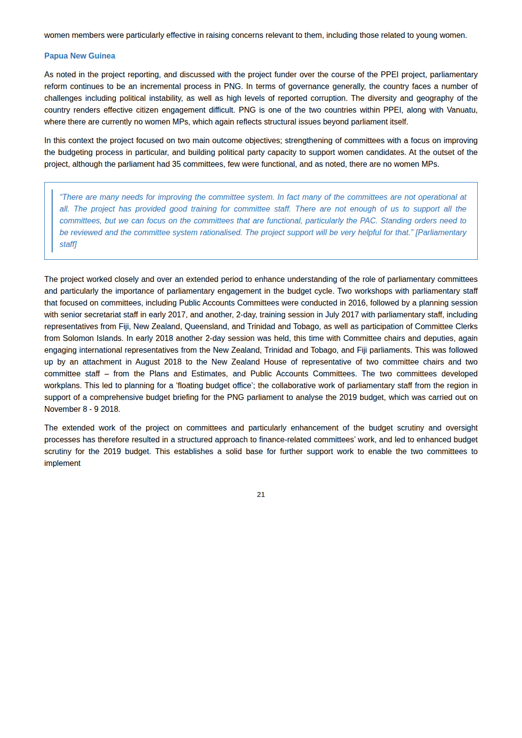women members were particularly effective in raising concerns relevant to them, including those related to young women.
Papua New Guinea
As noted in the project reporting, and discussed with the project funder over the course of the PPEI project, parliamentary reform continues to be an incremental process in PNG. In terms of governance generally, the country faces a number of challenges including political instability, as well as high levels of reported corruption. The diversity and geography of the country renders effective citizen engagement difficult. PNG is one of the two countries within PPEI, along with Vanuatu, where there are currently no women MPs, which again reflects structural issues beyond parliament itself.
In this context the project focused on two main outcome objectives; strengthening of committees with a focus on improving the budgeting process in particular, and building political party capacity to support women candidates. At the outset of the project, although the parliament had 35 committees, few were functional, and as noted, there are no women MPs.
“There are many needs for improving the committee system. In fact many of the committees are not operational at all. The project has provided good training for committee staff. There are not enough of us to support all the committees, but we can focus on the committees that are functional, particularly the PAC. Standing orders need to be reviewed and the committee system rationalised. The project support will be very helpful for that.” [Parliamentary staff]
The project worked closely and over an extended period to enhance understanding of the role of parliamentary committees and particularly the importance of parliamentary engagement in the budget cycle. Two workshops with parliamentary staff that focused on committees, including Public Accounts Committees were conducted in 2016, followed by a planning session with senior secretariat staff in early 2017, and another, 2-day, training session in July 2017 with parliamentary staff, including representatives from Fiji, New Zealand, Queensland, and Trinidad and Tobago, as well as participation of Committee Clerks from Solomon Islands. In early 2018 another 2-day session was held, this time with Committee chairs and deputies, again engaging international representatives from the New Zealand, Trinidad and Tobago, and Fiji parliaments. This was followed up by an attachment in August 2018 to the New Zealand House of representative of two committee chairs and two committee staff – from the Plans and Estimates, and Public Accounts Committees. The two committees developed workplans. This led to planning for a ‘floating budget office’; the collaborative work of parliamentary staff from the region in support of a comprehensive budget briefing for the PNG parliament to analyse the 2019 budget, which was carried out on November 8 - 9 2018.
The extended work of the project on committees and particularly enhancement of the budget scrutiny and oversight processes has therefore resulted in a structured approach to finance-related committees’ work, and led to enhanced budget scrutiny for the 2019 budget. This establishes a solid base for further support work to enable the two committees to implement
21